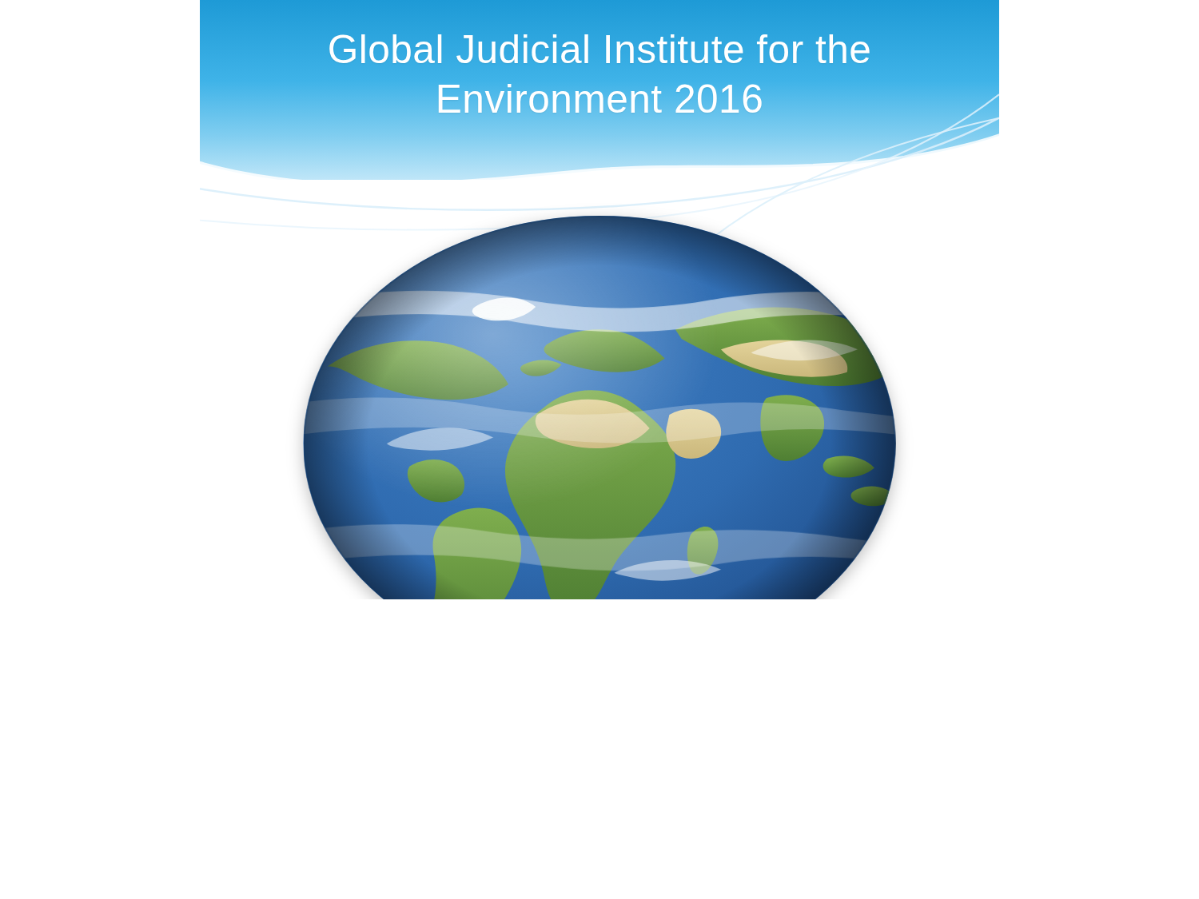Global Judicial Institute for the Environment 2016